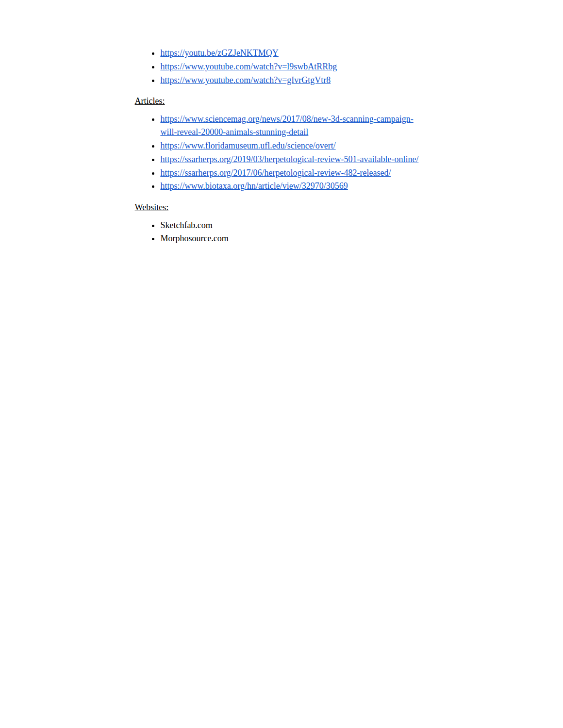https://youtu.be/zGZJeNKTMQY
https://www.youtube.com/watch?v=l9swbAtRRbg
https://www.youtube.com/watch?v=gIvrGtgVtr8
Articles:
https://www.sciencemag.org/news/2017/08/new-3d-scanning-campaign-will-reveal-20000-animals-stunning-detail
https://www.floridamuseum.ufl.edu/science/overt/
https://ssarherps.org/2019/03/herpetological-review-501-available-online/
https://ssarherps.org/2017/06/herpetological-review-482-released/
https://www.biotaxa.org/hn/article/view/32970/30569
Websites:
Sketchfab.com
Morphosource.com